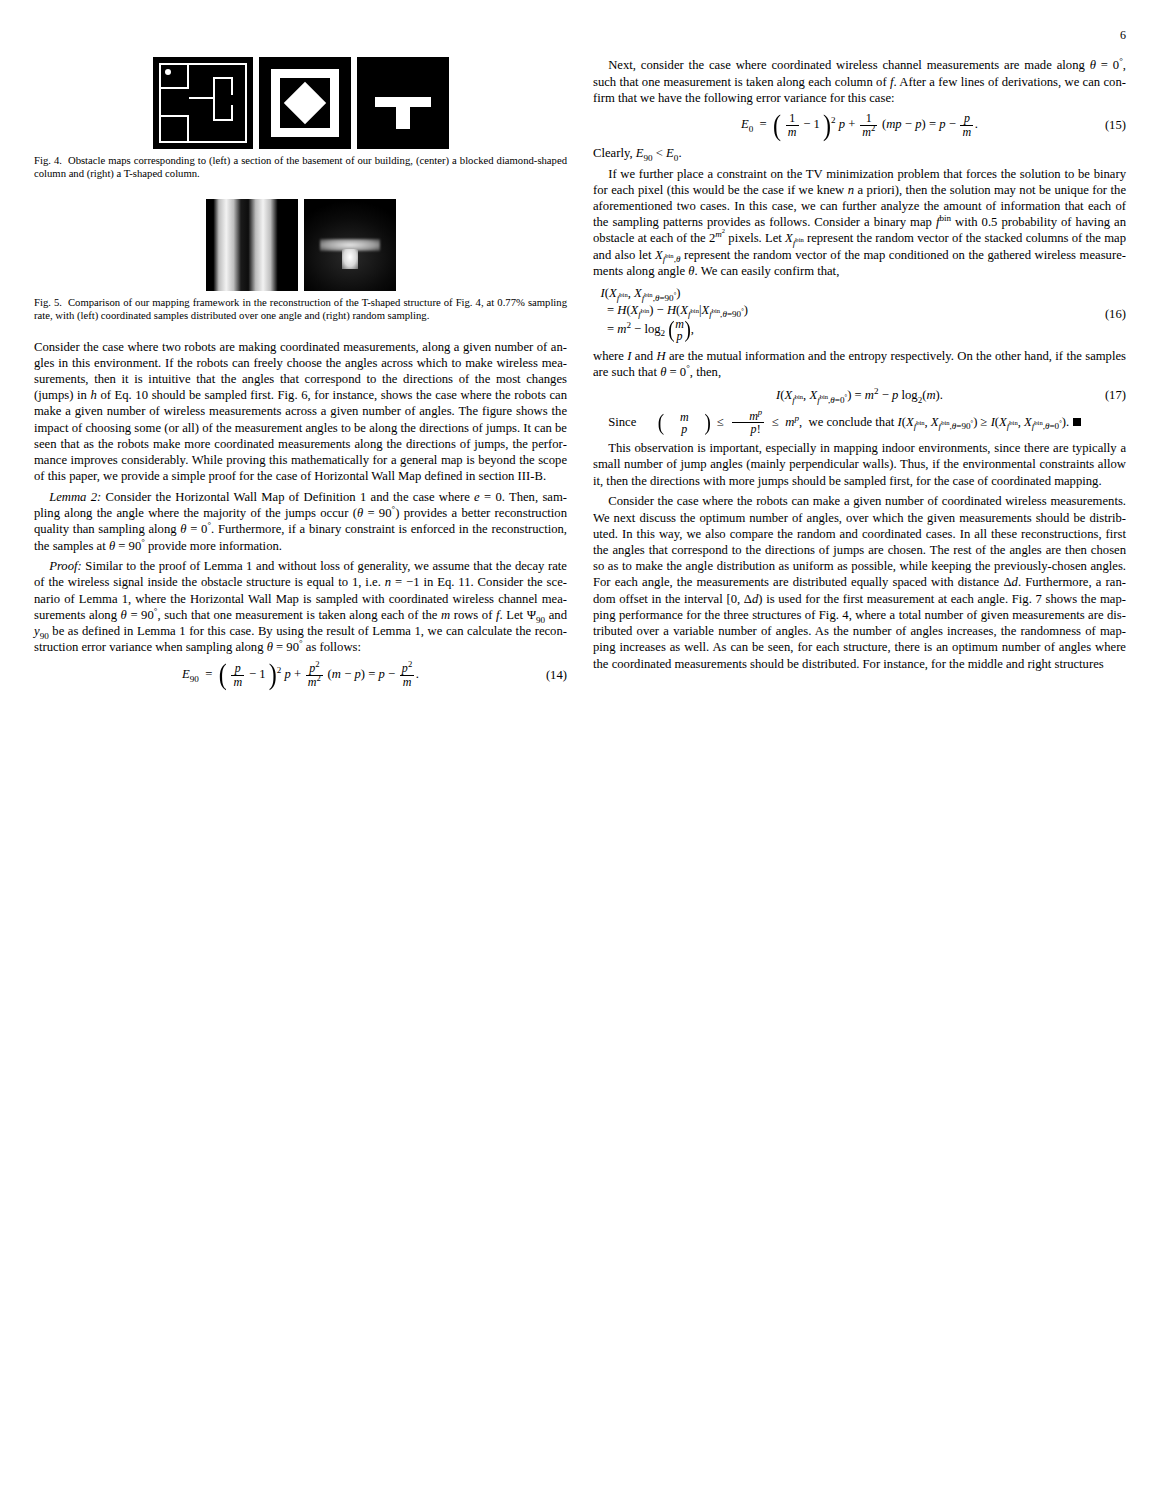6
Fig. 4. Obstacle maps corresponding to (left) a section of the basement of our building, (center) a blocked diamond-shaped column and (right) a T-shaped column.
Fig. 5. Comparison of our mapping framework in the reconstruction of the T-shaped structure of Fig. 4, at 0.77% sampling rate, with (left) coordinated samples distributed over one angle and (right) random sampling.
Consider the case where two robots are making coordinated measurements, along a given number of angles in this environment. If the robots can freely choose the angles across which to make wireless measurements, then it is intuitive that the angles that correspond to the directions of the most changes (jumps) in h of Eq. 10 should be sampled first. Fig. 6, for instance, shows the case where the robots can make a given number of wireless measurements across a given number of angles. The figure shows the impact of choosing some (or all) of the measurement angles to be along the directions of jumps. It can be seen that as the robots make more coordinated measurements along the directions of jumps, the performance improves considerably. While proving this mathematically for a general map is beyond the scope of this paper, we provide a simple proof for the case of Horizontal Wall Map defined in section III-B.
Lemma 2: Consider the Horizontal Wall Map of Definition 1 and the case where e = 0. Then, sampling along the angle where the majority of the jumps occur (θ = 90°) provides a better reconstruction quality than sampling along θ = 0°. Furthermore, if a binary constraint is enforced in the reconstruction, the samples at θ = 90° provide more information.
Proof: Similar to the proof of Lemma 1 and without loss of generality, we assume that the decay rate of the wireless signal inside the obstacle structure is equal to 1, i.e. n = −1 in Eq. 11. Consider the scenario of Lemma 1, where the Horizontal Wall Map is sampled with coordinated wireless channel measurements along θ = 90°, such that one measurement is taken along each of the m rows of f. Let Ψ90 and y90 be as defined in Lemma 1 for this case. By using the result of Lemma 1, we can calculate the reconstruction error variance when sampling along θ = 90° as follows:
E90 = ( pm − 1 )2 p + p2 m2 (m − p) = p − p2 m. (14)
Next, consider the case where coordinated wireless channel measurements are made along θ = 0°, such that one measurement is taken along each column of f. After a few lines of derivations, we can confirm that we have the following error variance for this case:
E0 = ( 1 m − 1 )2 p + 1 m2 (mp − p) = p − pm. (15)
Clearly, E90 < E0.
If we further place a constraint on the TV minimization problem that forces the solution to be binary for each pixel (this would be the case if we knew n a priori), then the solution may not be unique for the aforementioned two cases. In this case, we can further analyze the amount of information that each of the sampling patterns provides as follows. Consider a binary map fbin with 0.5 probability of having an obstacle at each of the 2m2 pixels. Let Xfbin represent the random vector of the stacked columns of the map and also let Xfbin,θ represent the random vector of the map conditioned on the gathered wireless measurements along angle θ. We can easily confirm that,
I(Xfbin, Xfbin,θ=90°)
= H(Xfbin) − H(Xfbin|Xfbin,θ=90°)
= m2 − log2 (mp), (16)
where I and H are the mutual information and the entropy respectively. On the other hand, if the samples are such that θ = 0°, then,
I(Xfbin, Xfbin,θ=0°) = m2 − p log2(m). (17)
Since (mp) ≤ mp p! ≤ mp, we conclude that I(Xfbin, Xfbin,θ=90°) ≥ I(Xfbin, Xfbin,θ=0°).
This observation is important, especially in mapping indoor environments, since there are typically a small number of jump angles (mainly perpendicular walls). Thus, if the environmental constraints allow it, then the directions with more jumps should be sampled first, for the case of coordinated mapping.
Consider the case where the robots can make a given number of coordinated wireless measurements. We next discuss the optimum number of angles, over which the given measurements should be distributed. In this way, we also compare the random and coordinated cases. In all these reconstructions, first the angles that correspond to the directions of jumps are chosen. The rest of the angles are then chosen so as to make the angle distribution as uniform as possible, while keeping the previously-chosen angles. For each angle, the measurements are distributed equally spaced with distance Δd. Furthermore, a random offset in the interval [0, Δd) is used for the first measurement at each angle. Fig. 7 shows the mapping performance for the three structures of Fig. 4, where a total number of given measurements are distributed over a variable number of angles. As the number of angles increases, the randomness of mapping increases as well. As can be seen, for each structure, there is an optimum number of angles where the coordinated measurements should be distributed. For instance, for the middle and right structures